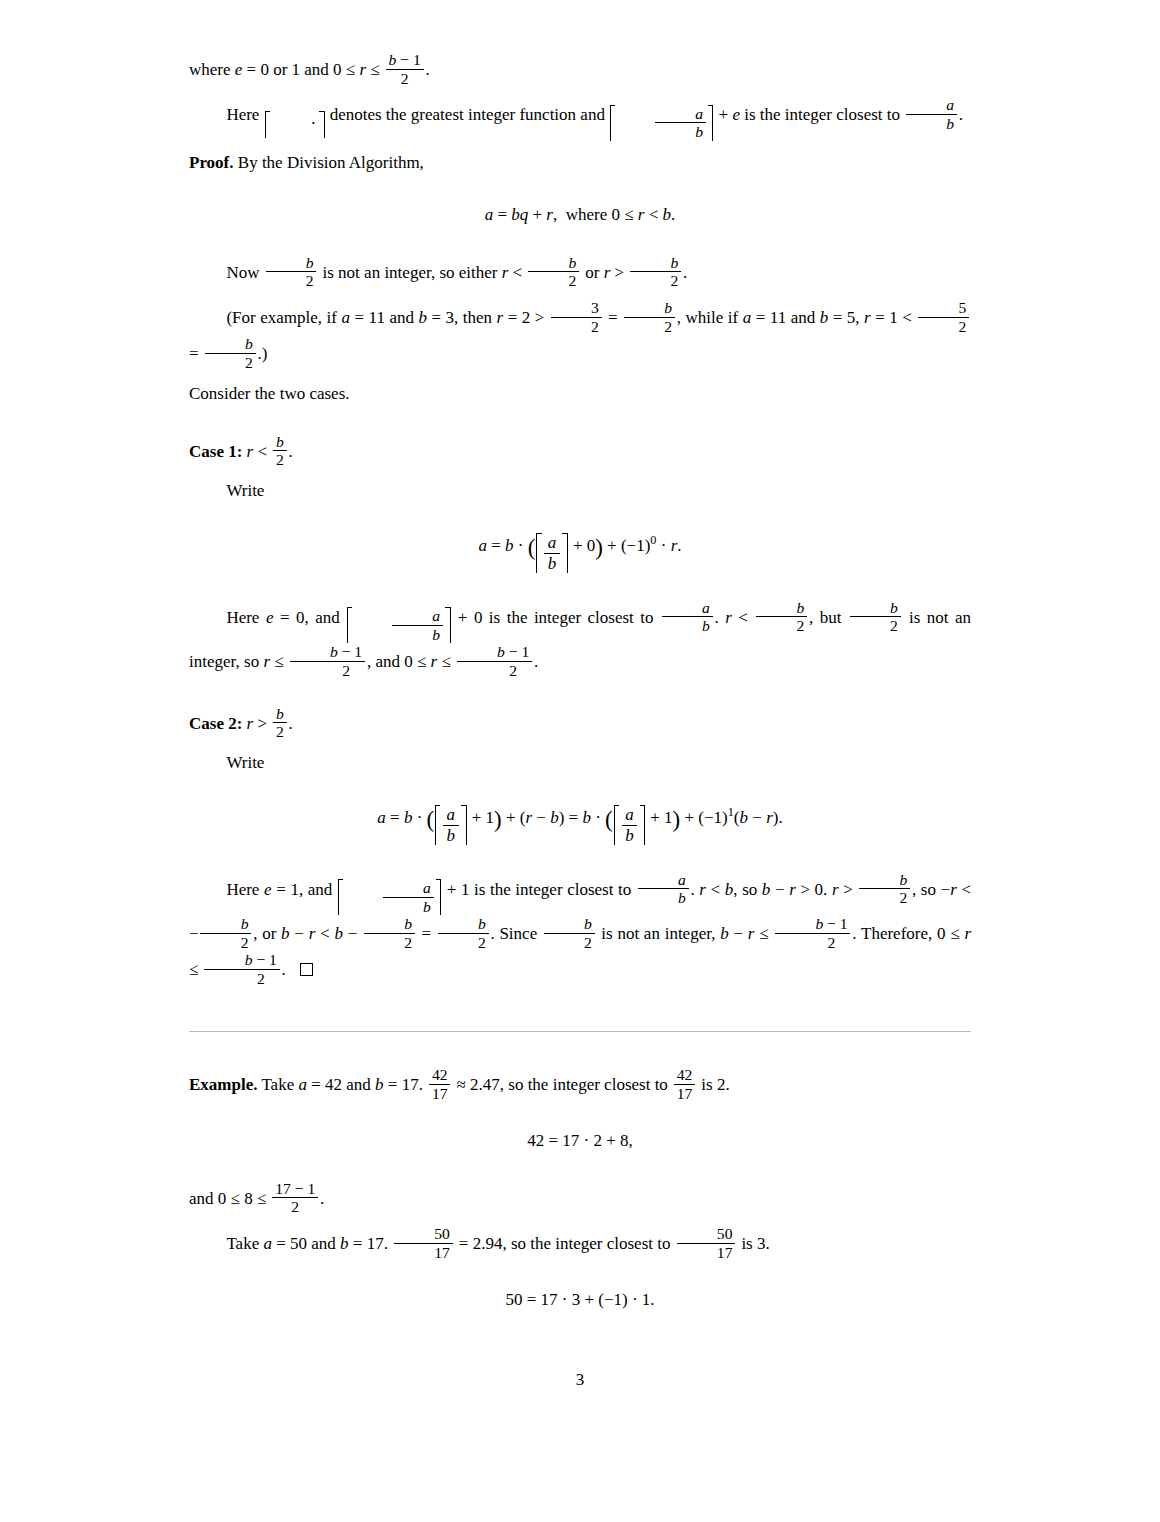where e = 0 or 1 and 0 ≤ r ≤ b − 12.
Here · denotes the greatest integer function and ab + e is the integer closest to ab.
Proof. By the Division Algorithm,
a = bq + r, where 0 ≤ r < b.
Now b 2 is not an integer, so either r < b 2 or r > b 2.
(For example, if a = 11 and b = 3, then r = 2 > 32 = b 2, while if a = 11 and b = 5, r = 1 < 52 = b 2.)
Consider the two cases.
Case 1: r < b 2.
Write
a = b · (ab + 0) + (−1)0 · r.
Here e = 0, and ab + 0 is the integer closest to ab. r < b 2, but b 2 is not an integer, so r ≤ b − 12, and 0 ≤ r ≤ b − 12.
Case 2: r > b 2.
Write
a = b · (ab + 1) + (r − b) = b · (ab + 1) + (−1)1(b − r).
Here e = 1, and ab + 1 is the integer closest to ab. r < b, so b − r > 0. r > b 2, so −r < −b 2, or b − r < b − b 2 = b 2. Since b 2 is not an integer, b − r ≤ b − 12. Therefore, 0 ≤ r ≤ b − 12.
Example. Take a = 42 and b = 17. 4217 ≈ 2.47, so the integer closest to 4217 is 2.
42 = 17 · 2 + 8,
and 0 ≤ 8 ≤ 17 − 12.
Take a = 50 and b = 17. 5017 = 2.94, so the integer closest to 5017 is 3.
50 = 17 · 3 + (−1) · 1.
3